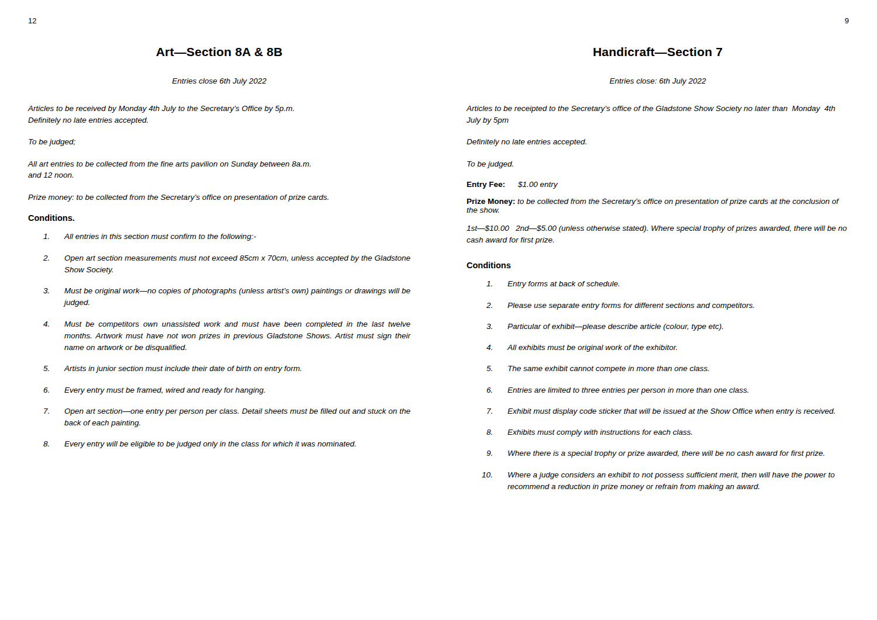12
Art—Section 8A & 8B
Entries close 6th July 2022
Articles to be received by Monday 4th July to the Secretary’s Office by 5p.m.
Definitely no late entries accepted.
To be judged;
All art entries to be collected from the fine arts pavilion on Sunday between 8a.m.
and 12 noon.
Prize money: to be collected from the Secretary’s office on presentation of prize cards.
Conditions.
All entries in this section must confirm to the following:-
Open art section measurements must not exceed 85cm x 70cm, unless accepted by the Gladstone Show Society.
Must be original work—no copies of photographs (unless artist’s own) paintings or drawings will be judged.
Must be competitors own unassisted work and must have been completed in the last twelve months. Artwork must have not won prizes in previous Gladstone Shows. Artist must sign their name on artwork or be disqualified.
Artists in junior section must include their date of birth on entry form.
Every entry must be framed, wired and ready for hanging.
Open art section—one entry per person per class. Detail sheets must be filled out and stuck on the back of each painting.
Every entry will be eligible to be judged only in the class for which it was nominated.
9
Handicraft—Section 7
Entries close: 6th July 2022
Articles to be receipted to the Secretary’s office of the Gladstone Show Society no later than Monday 4th July by 5pm
Definitely no late entries accepted.
To be judged.
Entry Fee: $1.00 entry
Prize Money: to be collected from the Secretary’s office on presentation of prize cards at the conclusion of the show.
1st—$10.00 2nd—$5.00 (unless otherwise stated). Where special trophy of prizes awarded, there will be no cash award for first prize.
Conditions
Entry forms at back of schedule.
Please use separate entry forms for different sections and competitors.
Particular of exhibit—please describe article (colour, type etc).
All exhibits must be original work of the exhibitor.
The same exhibit cannot compete in more than one class.
Entries are limited to three entries per person in more than one class.
Exhibit must display code sticker that will be issued at the Show Office when entry is received.
Exhibits must comply with instructions for each class.
Where there is a special trophy or prize awarded, there will be no cash award for first prize.
Where a judge considers an exhibit to not possess sufficient merit, then will have the power to recommend a reduction in prize money or refrain from making an award.